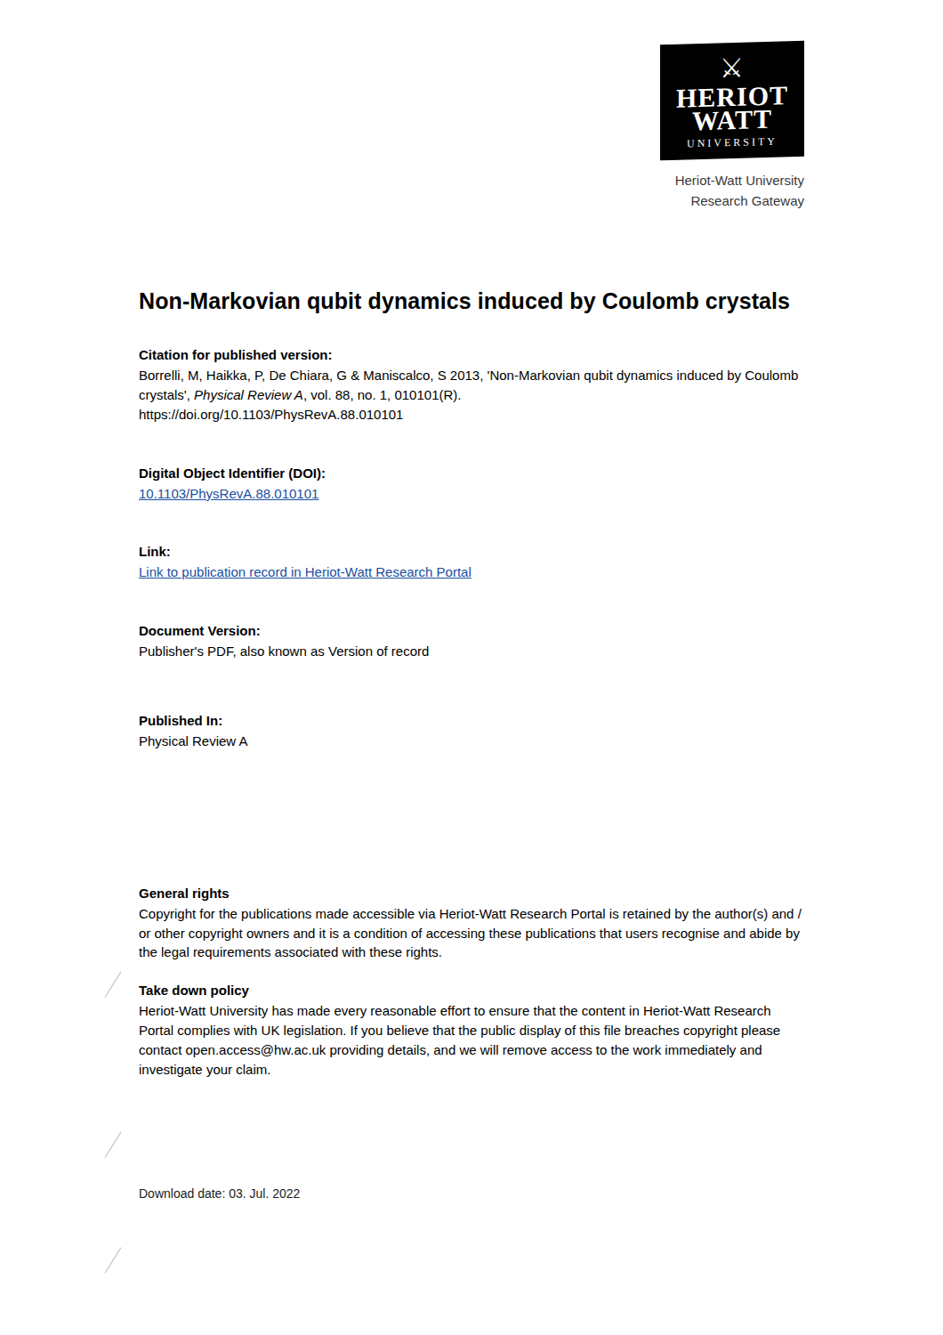⚔
HERIOT WATT UNIVERSITY
Heriot-Watt University
Research Gateway
Non-Markovian qubit dynamics induced by Coulomb crystals
Citation for published version:
Borrelli, M, Haikka, P, De Chiara, G & Maniscalco, S 2013, 'Non-Markovian qubit dynamics induced by Coulomb crystals', Physical Review A, vol. 88, no. 1, 010101(R).
https://doi.org/10.1103/PhysRevA.88.010101
Digital Object Identifier (DOI):
10.1103/PhysRevA.88.010101
Link:
Link to publication record in Heriot-Watt Research Portal
Document Version:
Publisher's PDF, also known as Version of record
Published In:
Physical Review A
General rights
Copyright for the publications made accessible via Heriot-Watt Research Portal is retained by the author(s) and / or other copyright owners and it is a condition of accessing these publications that users recognise and abide by the legal requirements associated with these rights.
Take down policy
Heriot-Watt University has made every reasonable effort to ensure that the content in Heriot-Watt Research Portal complies with UK legislation. If you believe that the public display of this file breaches copyright please contact open.access@hw.ac.uk providing details, and we will remove access to the work immediately and investigate your claim.
Download date: 03. Jul. 2022